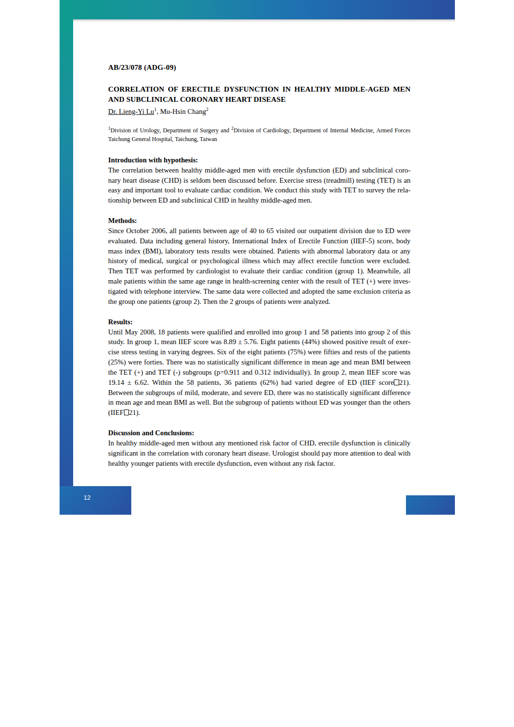AB/23/078 (ADG-09)
Correlation of Erectile Dysfunction in Healthy Middle-Aged Men and Subclinical Coronary Heart Disease
Dr. Lieng-Yi Lu1, Mu-Hsin Chang2
1Division of Urology, Department of Surgery and 2Division of Cardiology, Department of Internal Medicine, Armed Forces Taichung General Hospital, Taichung, Taiwan
Introduction with hypothesis:
The correlation between healthy middle-aged men with erectile dysfunction (ED) and subclinical coronary heart disease (CHD) is seldom been discussed before. Exercise stress (treadmill) testing (TET) is an easy and important tool to evaluate cardiac condition. We conduct this study with TET to survey the relationship between ED and subclinical CHD in healthy middle-aged men.
Methods:
Since October 2006, all patients between age of 40 to 65 visited our outpatient division due to ED were evaluated. Data including general history, International Index of Erectile Function (IIEF-5) score, body mass index (BMI), laboratory tests results were obtained. Patients with abnormal laboratory data or any history of medical, surgical or psychological illness which may affect erectile function were excluded. Then TET was performed by cardiologist to evaluate their cardiac condition (group 1). Meanwhile, all male patients within the same age range in health-screening center with the result of TET (+) were investigated with telephone interview. The same data were collected and adopted the same exclusion criteria as the group one patients (group 2). Then the 2 groups of patients were analyzed.
Results:
Until May 2008, 18 patients were qualified and enrolled into group 1 and 58 patients into group 2 of this study. In group 1, mean IIEF score was 8.89 ± 5.76. Eight patients (44%) showed positive result of exercise stress testing in varying degrees. Six of the eight patients (75%) were fifties and rests of the patients (25%) were forties. There was no statistically significant difference in mean age and mean BMI between the TET (+) and TET (-) subgroups (p=0.911 and 0.312 individually). In group 2, mean IIEF score was 19.14 ± 6.62. Within the 58 patients, 36 patients (62%) had varied degree of ED (IIEF score 21). Between the subgroups of mild, moderate, and severe ED, there was no statistically significant difference in mean age and mean BMI as well. But the subgroup of patients without ED was younger than the others (IIEF 21).
Discussion and Conclusions:
In healthy middle-aged men without any mentioned risk factor of CHD, erectile dysfunction is clinically significant in the correlation with coronary heart disease. Urologist should pay more attention to deal with healthy younger patients with erectile dysfunction, even without any risk factor.
12